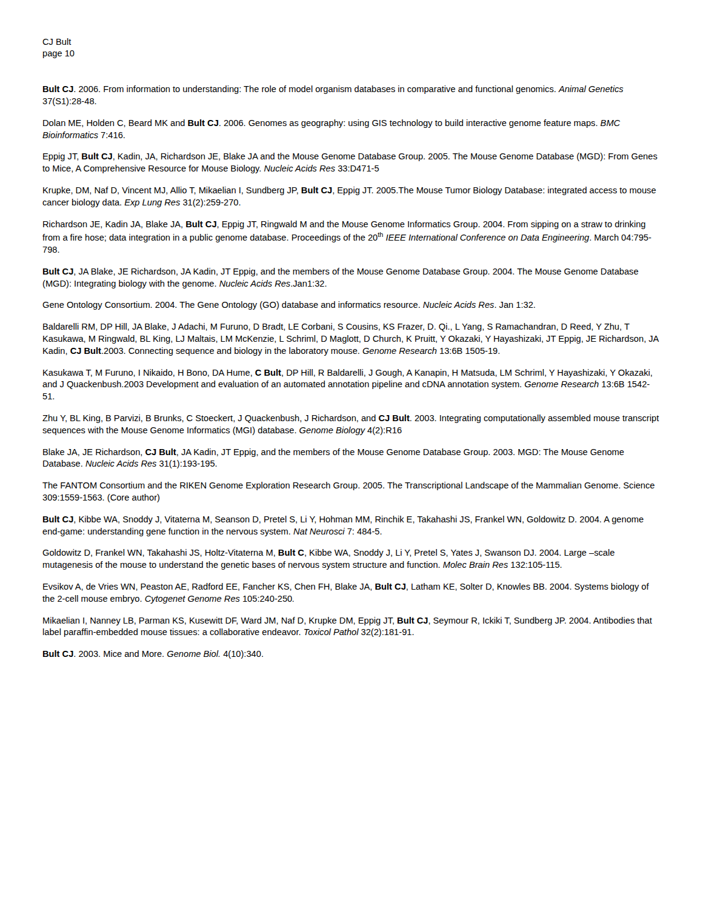CJ Bult
page 10
Bult CJ. 2006. From information to understanding: The role of model organism databases in comparative and functional genomics. Animal Genetics 37(S1):28-48.
Dolan ME, Holden C, Beard MK and Bult CJ. 2006. Genomes as geography: using GIS technology to build interactive genome feature maps. BMC Bioinformatics 7:416.
Eppig JT, Bult CJ, Kadin, JA, Richardson JE, Blake JA and the Mouse Genome Database Group. 2005. The Mouse Genome Database (MGD): From Genes to Mice, A Comprehensive Resource for Mouse Biology. Nucleic Acids Res 33:D471-5
Krupke, DM, Naf D, Vincent MJ, Allio T, Mikaelian I, Sundberg JP, Bult CJ, Eppig JT. 2005.The Mouse Tumor Biology Database: integrated access to mouse cancer biology data. Exp Lung Res 31(2):259-270.
Richardson JE, Kadin JA, Blake JA, Bult CJ, Eppig JT, Ringwald M and the Mouse Genome Informatics Group. 2004. From sipping on a straw to drinking from a fire hose; data integration in a public genome database. Proceedings of the 20th IEEE International Conference on Data Engineering. March 04:795-798.
Bult CJ, JA Blake, JE Richardson, JA Kadin, JT Eppig, and the members of the Mouse Genome Database Group. 2004. The Mouse Genome Database (MGD): Integrating biology with the genome. Nucleic Acids Res.Jan1:32.
Gene Ontology Consortium. 2004. The Gene Ontology (GO) database and informatics resource. Nucleic Acids Res. Jan 1:32.
Baldarelli RM, DP Hill, JA Blake, J Adachi, M Furuno, D Bradt, LE Corbani, S Cousins, KS Frazer, D. Qi., L Yang, S Ramachandran, D Reed, Y Zhu, T Kasukawa, M Ringwald, BL King, LJ Maltais, LM McKenzie, L Schriml, D Maglott, D Church, K Pruitt, Y Okazaki, Y Hayashizaki, JT Eppig, JE Richardson, JA Kadin, CJ Bult.2003. Connecting sequence and biology in the laboratory mouse. Genome Research 13:6B 1505-19.
Kasukawa T, M Furuno, I Nikaido, H Bono, DA Hume, C Bult, DP Hill, R Baldarelli, J Gough, A Kanapin, H Matsuda, LM Schriml, Y Hayashizaki, Y Okazaki, and J Quackenbush.2003 Development and evaluation of an automated annotation pipeline and cDNA annotation system. Genome Research 13:6B 1542-51.
Zhu Y, BL King, B Parvizi, B Brunks, C Stoeckert, J Quackenbush, J Richardson, and CJ Bult. 2003. Integrating computationally assembled mouse transcript sequences with the Mouse Genome Informatics (MGI) database. Genome Biology 4(2):R16
Blake JA, JE Richardson, CJ Bult, JA Kadin, JT Eppig, and the members of the Mouse Genome Database Group. 2003. MGD: The Mouse Genome Database. Nucleic Acids Res 31(1):193-195.
The FANTOM Consortium and the RIKEN Genome Exploration Research Group. 2005. The Transcriptional Landscape of the Mammalian Genome. Science 309:1559-1563. (Core author)
Bult CJ, Kibbe WA, Snoddy J, Vitaterna M, Seanson D, Pretel S, Li Y, Hohman MM, Rinchik E, Takahashi JS, Frankel WN, Goldowitz D. 2004. A genome end-game: understanding gene function in the nervous system. Nat Neurosci 7: 484-5.
Goldowitz D, Frankel WN, Takahashi JS, Holtz-Vitaterna M, Bult C, Kibbe WA, Snoddy J, Li Y, Pretel S, Yates J, Swanson DJ. 2004. Large –scale mutagenesis of the mouse to understand the genetic bases of nervous system structure and function. Molec Brain Res 132:105-115.
Evsikov A, de Vries WN, Peaston AE, Radford EE, Fancher KS, Chen FH, Blake JA, Bult CJ, Latham KE, Solter D, Knowles BB. 2004. Systems biology of the 2-cell mouse embryo. Cytogenet Genome Res 105:240-250.
Mikaelian I, Nanney LB, Parman KS, Kusewitt DF, Ward JM, Naf D, Krupke DM, Eppig JT, Bult CJ, Seymour R, Ickiki T, Sundberg JP. 2004. Antibodies that label paraffin-embedded mouse tissues: a collaborative endeavor. Toxicol Pathol 32(2):181-91.
Bult CJ. 2003. Mice and More. Genome Biol. 4(10):340.